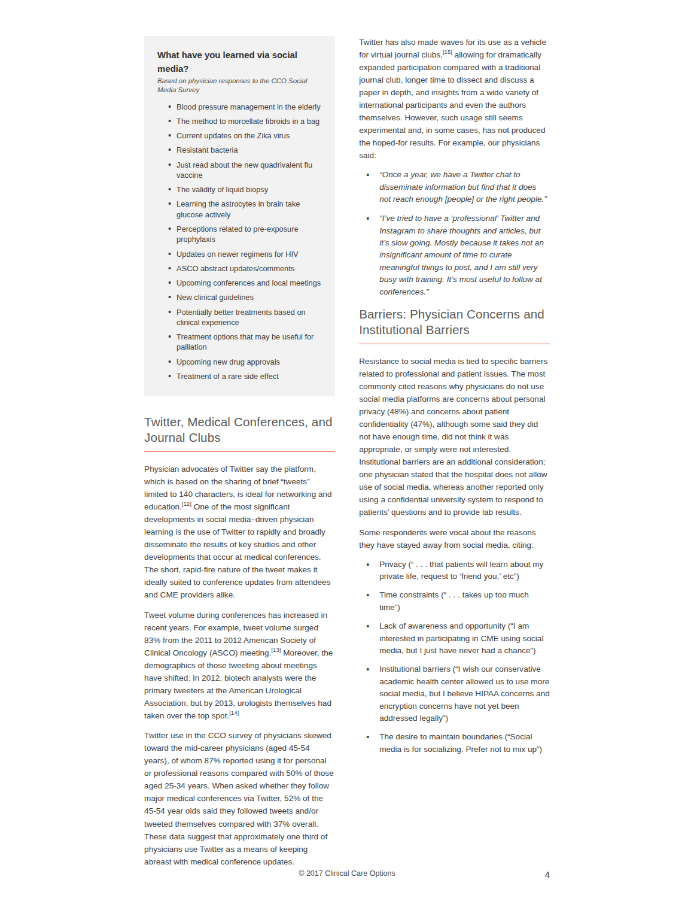What have you learned via social media?
Based on physician responses to the CCO Social Media Survey
Blood pressure management in the elderly
The method to morcellate fibroids in a bag
Current updates on the Zika virus
Resistant bacteria
Just read about the new quadrivalent flu vaccine
The validity of liquid biopsy
Learning the astrocytes in brain take glucose actively
Perceptions related to pre-exposure prophylaxis
Updates on newer regimens for HIV
ASCO abstract updates/comments
Upcoming conferences and local meetings
New clinical guidelines
Potentially better treatments based on clinical experience
Treatment options that may be useful for palliation
Upcoming new drug approvals
Treatment of a rare side effect
Twitter, Medical Conferences, and Journal Clubs
Physician advocates of Twitter say the platform, which is based on the sharing of brief “tweets” limited to 140 characters, is ideal for networking and education.[12] One of the most significant developments in social media–driven physician learning is the use of Twitter to rapidly and broadly disseminate the results of key studies and other developments that occur at medical conferences. The short, rapid-fire nature of the tweet makes it ideally suited to conference updates from attendees and CME providers alike.
Tweet volume during conferences has increased in recent years. For example, tweet volume surged 83% from the 2011 to 2012 American Society of Clinical Oncology (ASCO) meeting.[13] Moreover, the demographics of those tweeting about meetings have shifted: In 2012, biotech analysts were the primary tweeters at the American Urological Association, but by 2013, urologists themselves had taken over the top spot.[14]
Twitter use in the CCO survey of physicians skewed toward the mid-career physicians (aged 45-54 years), of whom 87% reported using it for personal or professional reasons compared with 50% of those aged 25-34 years. When asked whether they follow major medical conferences via Twitter, 52% of the 45-54 year olds said they followed tweets and/or tweeted themselves compared with 37% overall. These data suggest that approximately one third of physicians use Twitter as a means of keeping abreast with medical conference updates.
Twitter has also made waves for its use as a vehicle for virtual journal clubs,[15] allowing for dramatically expanded participation compared with a traditional journal club, longer time to dissect and discuss a paper in depth, and insights from a wide variety of international participants and even the authors themselves. However, such usage still seems experimental and, in some cases, has not produced the hoped-for results. For example, our physicians said:
“Once a year, we have a Twitter chat to disseminate information but find that it does not reach enough [people] or the right people.”
“I’ve tried to have a ‘professional’ Twitter and Instagram to share thoughts and articles, but it’s slow going. Mostly because it takes not an insignificant amount of time to curate meaningful things to post, and I am still very busy with training. It’s most useful to follow at conferences.”
Barriers: Physician Concerns and Institutional Barriers
Resistance to social media is tied to specific barriers related to professional and patient issues. The most commonly cited reasons why physicians do not use social media platforms are concerns about personal privacy (48%) and concerns about patient confidentiality (47%), although some said they did not have enough time, did not think it was appropriate, or simply were not interested. Institutional barriers are an additional consideration; one physician stated that the hospital does not allow use of social media, whereas another reported only using a confidential university system to respond to patients’ questions and to provide lab results.
Some respondents were vocal about the reasons they have stayed away from social media, citing:
Privacy (“ . . . that patients will learn about my private life, request to ‘friend you,’ etc”)
Time constraints (“ . . . takes up too much time”)
Lack of awareness and opportunity (“I am interested in participating in CME using social media, but I just have never had a chance”)
Institutional barriers (“I wish our conservative academic health center allowed us to use more social media, but I believe HIPAA concerns and encryption concerns have not yet been addressed legally”)
The desire to maintain boundaries (“Social media is for socializing. Prefer not to mix up”)
© 2017 Clinical Care Options
4